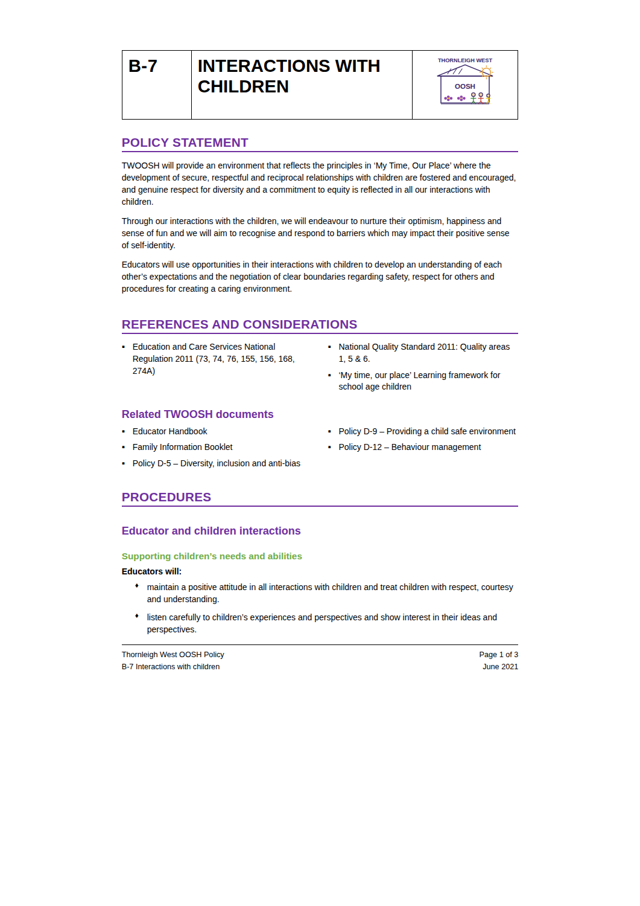| B-7 | Interactions with children | THORNLEIGH WEST OOSH |
POLICY STATEMENT
TWOOSH will provide an environment that reflects the principles in ‘My Time, Our Place’ where the development of secure, respectful and reciprocal relationships with children are fostered and encouraged, and genuine respect for diversity and a commitment to equity is reflected in all our interactions with children.
Through our interactions with the children, we will endeavour to nurture their optimism, happiness and sense of fun and we will aim to recognise and respond to barriers which may impact their positive sense of self-identity.
Educators will use opportunities in their interactions with children to develop an understanding of each other’s expectations and the negotiation of clear boundaries regarding safety, respect for others and procedures for creating a caring environment.
REFERENCES AND CONSIDERATIONS
Education and Care Services National Regulation 2011 (73, 74, 76, 155, 156, 168, 274A)
National Quality Standard 2011: Quality areas 1, 5 & 6.
‘My time, our place’ Learning framework for school age children
Related TWOOSH documents
Educator Handbook
Family Information Booklet
Policy D-5 – Diversity, inclusion and anti-bias
Policy D-9 – Providing a child safe environment
Policy D-12 – Behaviour management
PROCEDURES
Educator and children interactions
Supporting children’s needs and abilities
Educators will:
maintain a positive attitude in all interactions with children and treat children with respect, courtesy and understanding.
listen carefully to children’s experiences and perspectives and show interest in their ideas and perspectives.
Thornleigh West OOSH Policy Page 1 of 3
B-7 Interactions with children June 2021